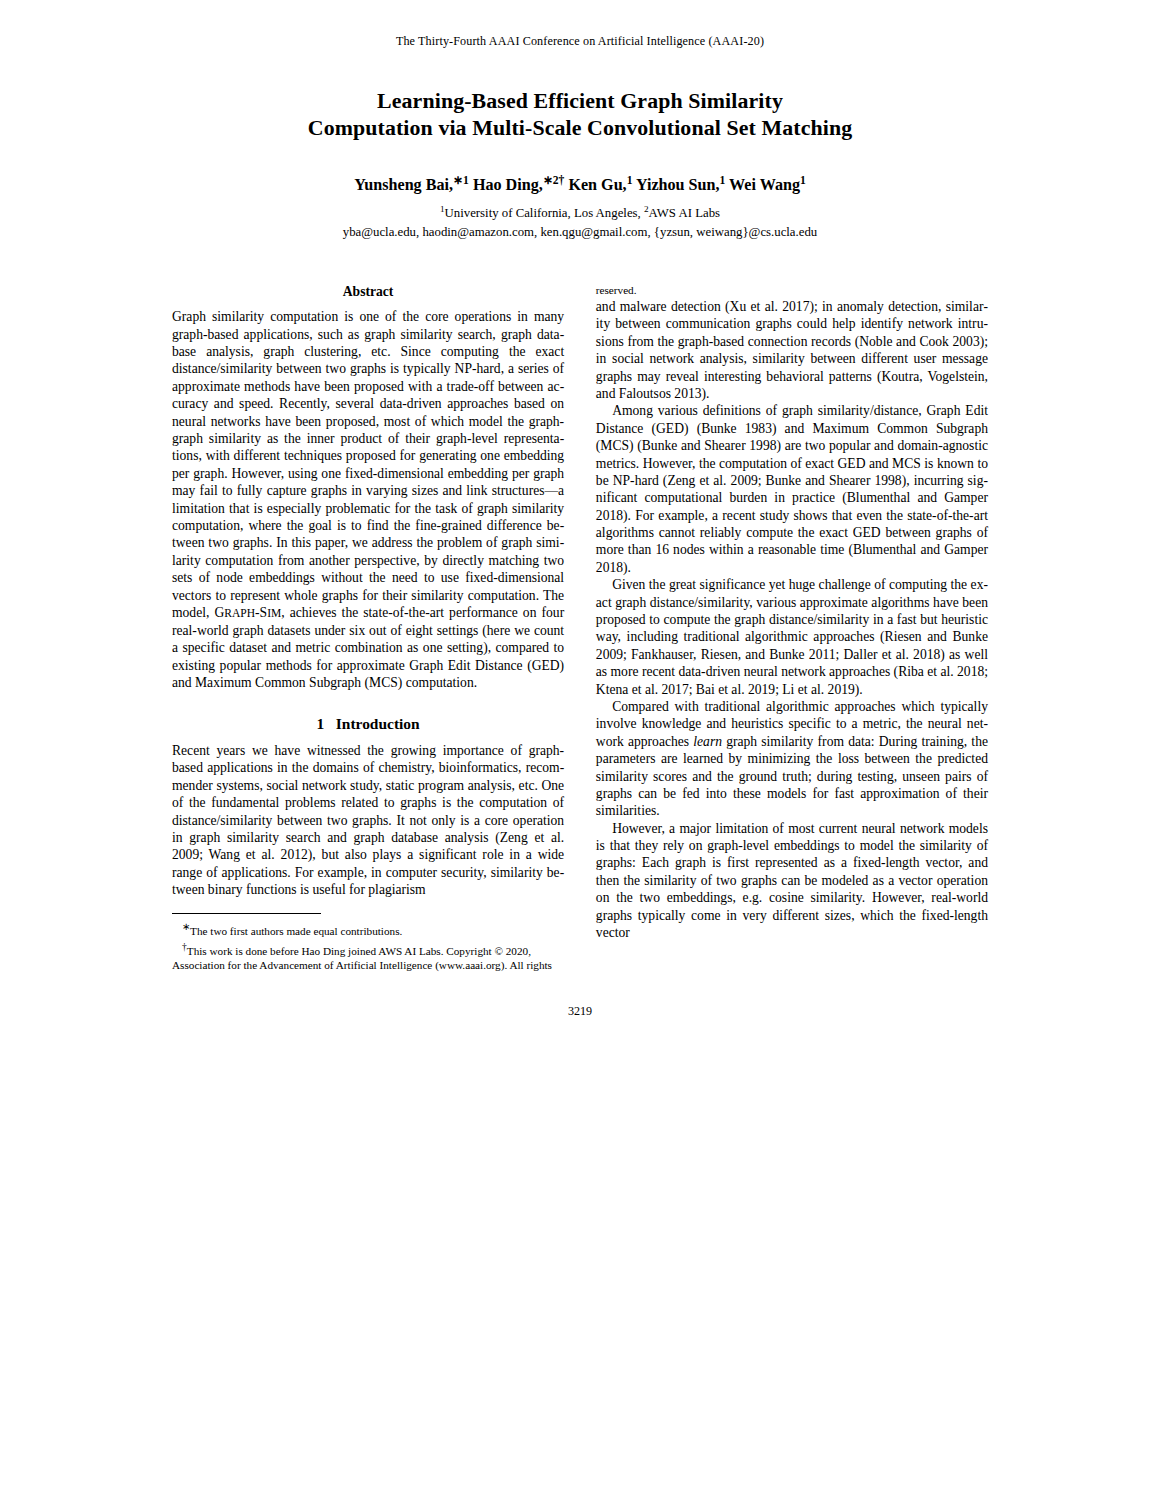The Thirty-Fourth AAAI Conference on Artificial Intelligence (AAAI-20)
Learning-Based Efficient Graph Similarity
Computation via Multi-Scale Convolutional Set Matching
Yunsheng Bai,∗1 Hao Ding,∗2† Ken Gu,1 Yizhou Sun,1 Wei Wang1
1University of California, Los Angeles, 2AWS AI Labs
yba@ucla.edu, haodin@amazon.com, ken.qgu@gmail.com, {yzsun, weiwang}@cs.ucla.edu
Abstract
Graph similarity computation is one of the core operations in many graph-based applications, such as graph similarity search, graph database analysis, graph clustering, etc. Since computing the exact distance/similarity between two graphs is typically NP-hard, a series of approximate methods have been proposed with a trade-off between accuracy and speed. Recently, several data-driven approaches based on neural networks have been proposed, most of which model the graph-graph similarity as the inner product of their graph-level representations, with different techniques proposed for generating one embedding per graph. However, using one fixed-dimensional embedding per graph may fail to fully capture graphs in varying sizes and link structures—a limitation that is especially problematic for the task of graph similarity computation, where the goal is to find the fine-grained difference between two graphs. In this paper, we address the problem of graph similarity computation from another perspective, by directly matching two sets of node embeddings without the need to use fixed-dimensional vectors to represent whole graphs for their similarity computation. The model, GRAPH-SIM, achieves the state-of-the-art performance on four real-world graph datasets under six out of eight settings (here we count a specific dataset and metric combination as one setting), compared to existing popular methods for approximate Graph Edit Distance (GED) and Maximum Common Subgraph (MCS) computation.
1 Introduction
Recent years we have witnessed the growing importance of graph-based applications in the domains of chemistry, bioinformatics, recommender systems, social network study, static program analysis, etc. One of the fundamental problems related to graphs is the computation of distance/similarity between two graphs. It not only is a core operation in graph similarity search and graph database analysis (Zeng et al. 2009; Wang et al. 2012), but also plays a significant role in a wide range of applications. For example, in computer security, similarity between binary functions is useful for plagiarism
∗The two first authors made equal contributions.
†This work is done before Hao Ding joined AWS AI Labs. Copyright © 2020, Association for the Advancement of Artificial Intelligence (www.aaai.org). All rights reserved.
and malware detection (Xu et al. 2017); in anomaly detection, similarity between communication graphs could help identify network intrusions from the graph-based connection records (Noble and Cook 2003); in social network analysis, similarity between different user message graphs may reveal interesting behavioral patterns (Koutra, Vogelstein, and Faloutsos 2013).
Among various definitions of graph similarity/distance, Graph Edit Distance (GED) (Bunke 1983) and Maximum Common Subgraph (MCS) (Bunke and Shearer 1998) are two popular and domain-agnostic metrics. However, the computation of exact GED and MCS is known to be NP-hard (Zeng et al. 2009; Bunke and Shearer 1998), incurring significant computational burden in practice (Blumenthal and Gamper 2018). For example, a recent study shows that even the state-of-the-art algorithms cannot reliably compute the exact GED between graphs of more than 16 nodes within a reasonable time (Blumenthal and Gamper 2018).
Given the great significance yet huge challenge of computing the exact graph distance/similarity, various approximate algorithms have been proposed to compute the graph distance/similarity in a fast but heuristic way, including traditional algorithmic approaches (Riesen and Bunke 2009; Fankhauser, Riesen, and Bunke 2011; Daller et al. 2018) as well as more recent data-driven neural network approaches (Riba et al. 2018; Ktena et al. 2017; Bai et al. 2019; Li et al. 2019).
Compared with traditional algorithmic approaches which typically involve knowledge and heuristics specific to a metric, the neural network approaches learn graph similarity from data: During training, the parameters are learned by minimizing the loss between the predicted similarity scores and the ground truth; during testing, unseen pairs of graphs can be fed into these models for fast approximation of their similarities.
However, a major limitation of most current neural network models is that they rely on graph-level embeddings to model the similarity of graphs: Each graph is first represented as a fixed-length vector, and then the similarity of two graphs can be modeled as a vector operation on the two embeddings, e.g. cosine similarity. However, real-world graphs typically come in very different sizes, which the fixed-length vector
3219